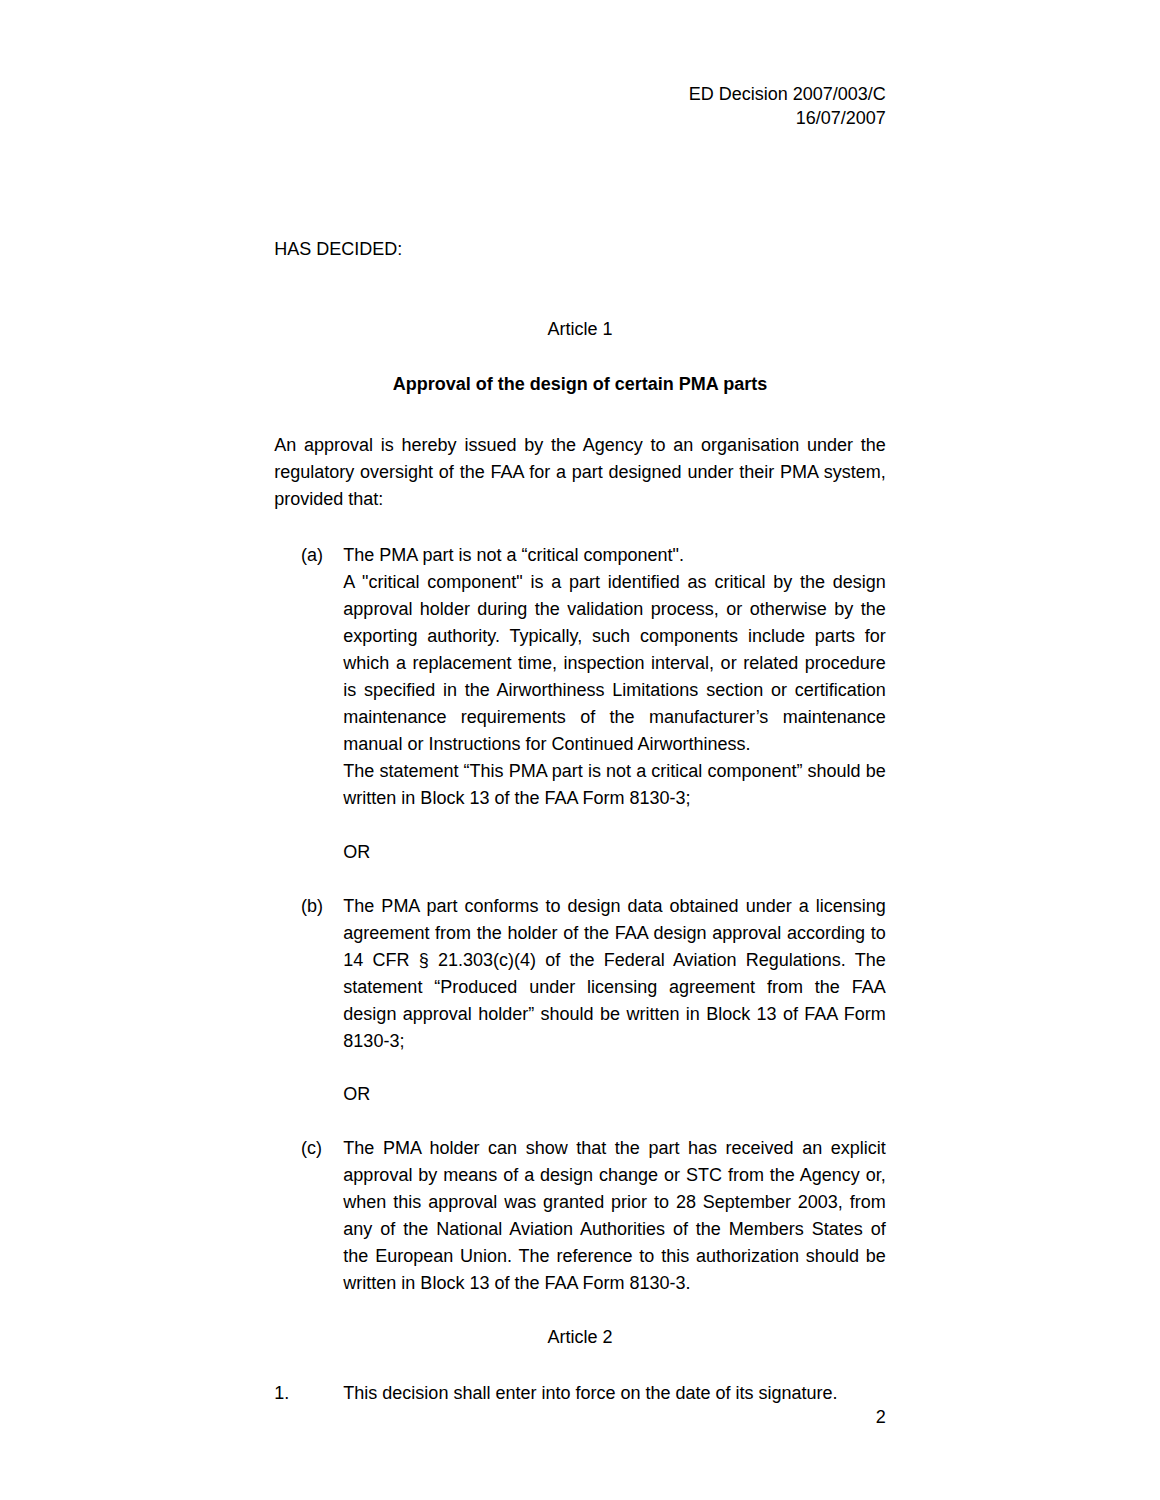ED Decision 2007/003/C
16/07/2007
HAS DECIDED:
Article 1
Approval of the design of certain PMA parts
An approval is hereby issued by the Agency to an organisation under the regulatory oversight of the FAA for a part designed under their PMA system, provided that:
(a) The PMA part is not a “critical component". A "critical component" is a part identified as critical by the design approval holder during the validation process, or otherwise by the exporting authority. Typically, such components include parts for which a replacement time, inspection interval, or related procedure is specified in the Airworthiness Limitations section or certification maintenance requirements of the manufacturer’s maintenance manual or Instructions for Continued Airworthiness. The statement “This PMA part is not a critical component” should be written in Block 13 of the FAA Form 8130-3;
OR
(b) The PMA part conforms to design data obtained under a licensing agreement from the holder of the FAA design approval according to 14 CFR § 21.303(c)(4) of the Federal Aviation Regulations. The statement “Produced under licensing agreement from the FAA design approval holder” should be written in Block 13 of FAA Form 8130-3;
OR
(c) The PMA holder can show that the part has received an explicit approval by means of a design change or STC from the Agency or, when this approval was granted prior to 28 September 2003, from any of the National Aviation Authorities of the Members States of the European Union. The reference to this authorization should be written in Block 13 of the FAA Form 8130-3.
Article 2
1. This decision shall enter into force on the date of its signature.
2